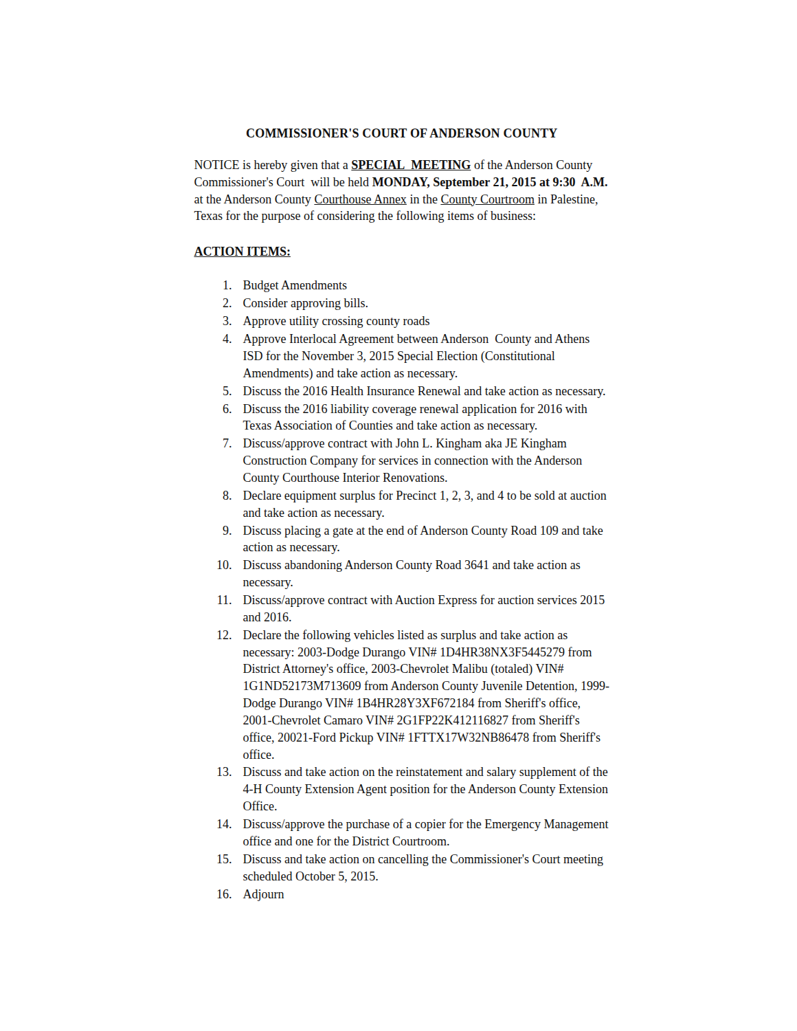COMMISSIONER'S COURT OF ANDERSON COUNTY
NOTICE is hereby given that a SPECIAL MEETING of the Anderson County Commissioner's Court will be held MONDAY, September 21, 2015 at 9:30 A.M. at the Anderson County Courthouse Annex in the County Courtroom in Palestine, Texas for the purpose of considering the following items of business:
ACTION ITEMS:
Budget Amendments
Consider approving bills.
Approve utility crossing county roads
Approve Interlocal Agreement between Anderson County and Athens ISD for the November 3, 2015 Special Election (Constitutional Amendments) and take action as necessary.
Discuss the 2016 Health Insurance Renewal and take action as necessary.
Discuss the 2016 liability coverage renewal application for 2016 with Texas Association of Counties and take action as necessary.
Discuss/approve contract with John L. Kingham aka JE Kingham Construction Company for services in connection with the Anderson County Courthouse Interior Renovations.
Declare equipment surplus for Precinct 1, 2, 3, and 4 to be sold at auction and take action as necessary.
Discuss placing a gate at the end of Anderson County Road 109 and take action as necessary.
Discuss abandoning Anderson County Road 3641 and take action as necessary.
Discuss/approve contract with Auction Express for auction services 2015 and 2016.
Declare the following vehicles listed as surplus and take action as necessary: 2003-Dodge Durango VIN# 1D4HR38NX3F5445279 from District Attorney's office, 2003-Chevrolet Malibu (totaled) VIN# 1G1ND52173M713609 from Anderson County Juvenile Detention, 1999-Dodge Durango VIN# 1B4HR28Y3XF672184 from Sheriff's office, 2001-Chevrolet Camaro VIN# 2G1FP22K412116827 from Sheriff's office, 20021-Ford Pickup VIN# 1FTTX17W32NB86478 from Sheriff's office.
Discuss and take action on the reinstatement and salary supplement of the 4-H County Extension Agent position for the Anderson County Extension Office.
Discuss/approve the purchase of a copier for the Emergency Management office and one for the District Courtroom.
Discuss and take action on cancelling the Commissioner's Court meeting scheduled October 5, 2015.
Adjourn